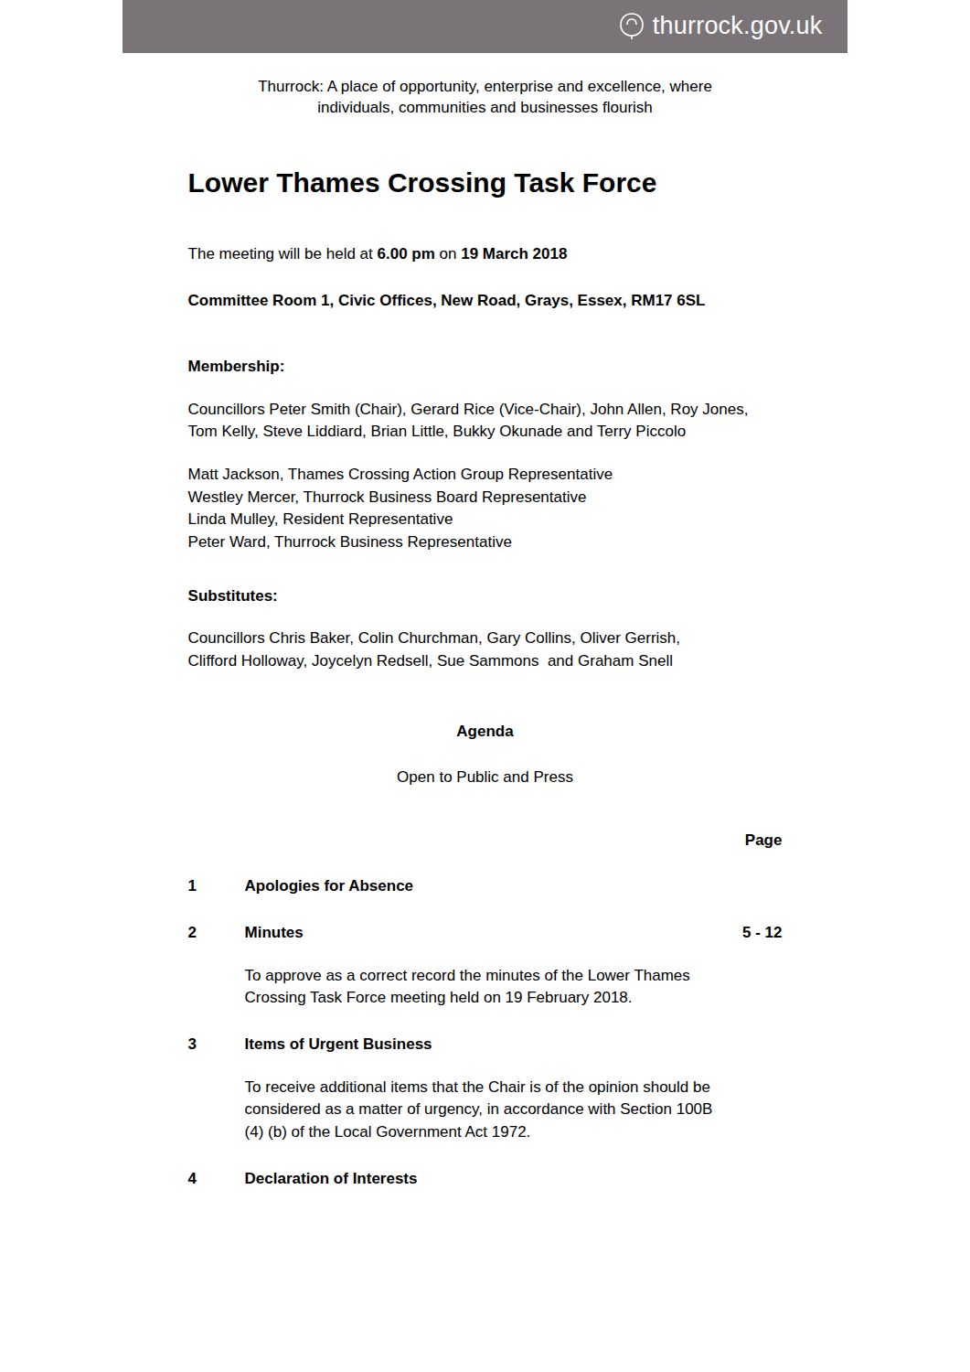thurrock.gov.uk
Thurrock: A place of opportunity, enterprise and excellence, where
individuals, communities and businesses flourish
Lower Thames Crossing Task Force
The meeting will be held at 6.00 pm on 19 March 2018
Committee Room 1, Civic Offices, New Road, Grays, Essex, RM17 6SL
Membership:
Councillors Peter Smith (Chair), Gerard Rice (Vice-Chair), John Allen, Roy Jones,
Tom Kelly, Steve Liddiard, Brian Little, Bukky Okunade and Terry Piccolo
Matt Jackson, Thames Crossing Action Group Representative
Westley Mercer, Thurrock Business Board Representative
Linda Mulley, Resident Representative
Peter Ward, Thurrock Business Representative
Substitutes:
Councillors Chris Baker, Colin Churchman, Gary Collins, Oliver Gerrish,
Clifford Holloway, Joycelyn Redsell, Sue Sammons and Graham Snell
Agenda
Open to Public and Press
Page
| 1 | Apologies for Absence | |
| 2 | Minutes | 5 - 12 |
| To approve as a correct record the minutes of the Lower Thames Crossing Task Force meeting held on 19 February 2018. |
| 3 | Items of Urgent Business | |
| To receive additional items that the Chair is of the opinion should be considered as a matter of urgency, in accordance with Section 100B (4) (b) of the Local Government Act 1972. |
| 4 | Declaration of Interests | |